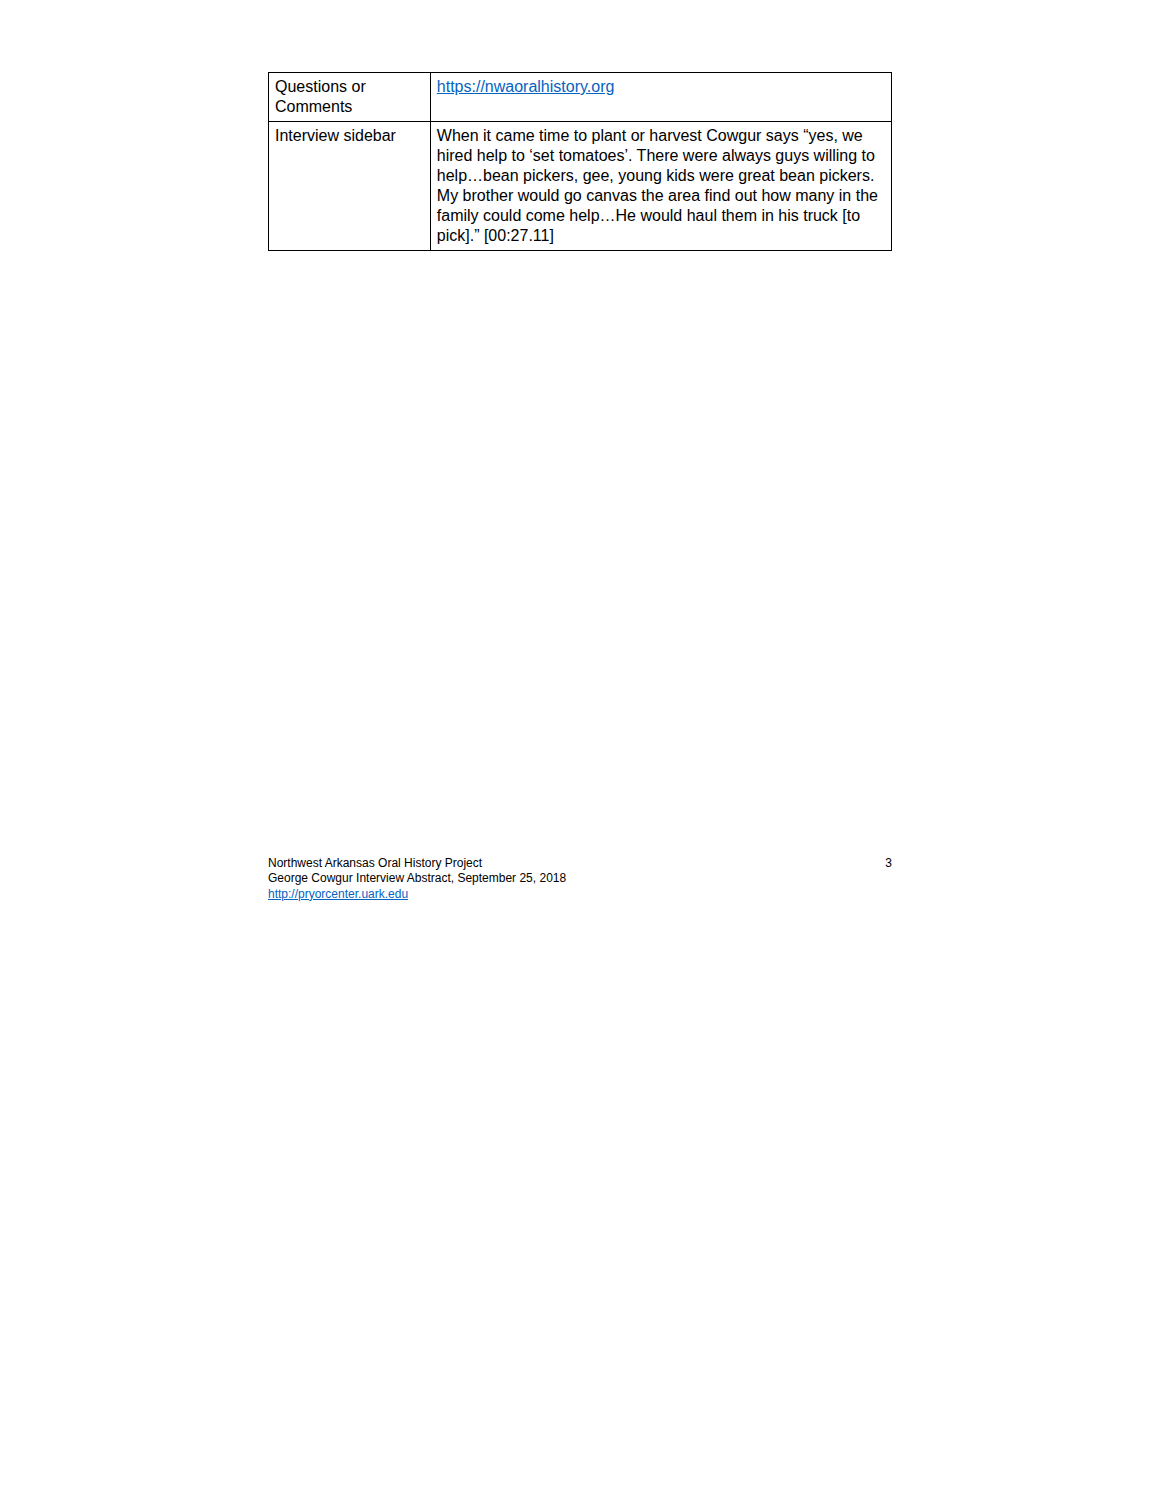| Questions or Comments | https://nwaoralhistory.org |
| Interview sidebar | When it came time to plant or harvest Cowgur says “yes, we hired help to ‘set tomatoes’. There were always guys willing to help…bean pickers, gee, young kids were great bean pickers. My brother would go canvas the area find out how many in the family could come help…He would haul them in his truck [to pick].” [00:27.11] |
3 Northwest Arkansas Oral History Project
George Cowgur Interview Abstract, September 25, 2018
http://pryorcenter.uark.edu